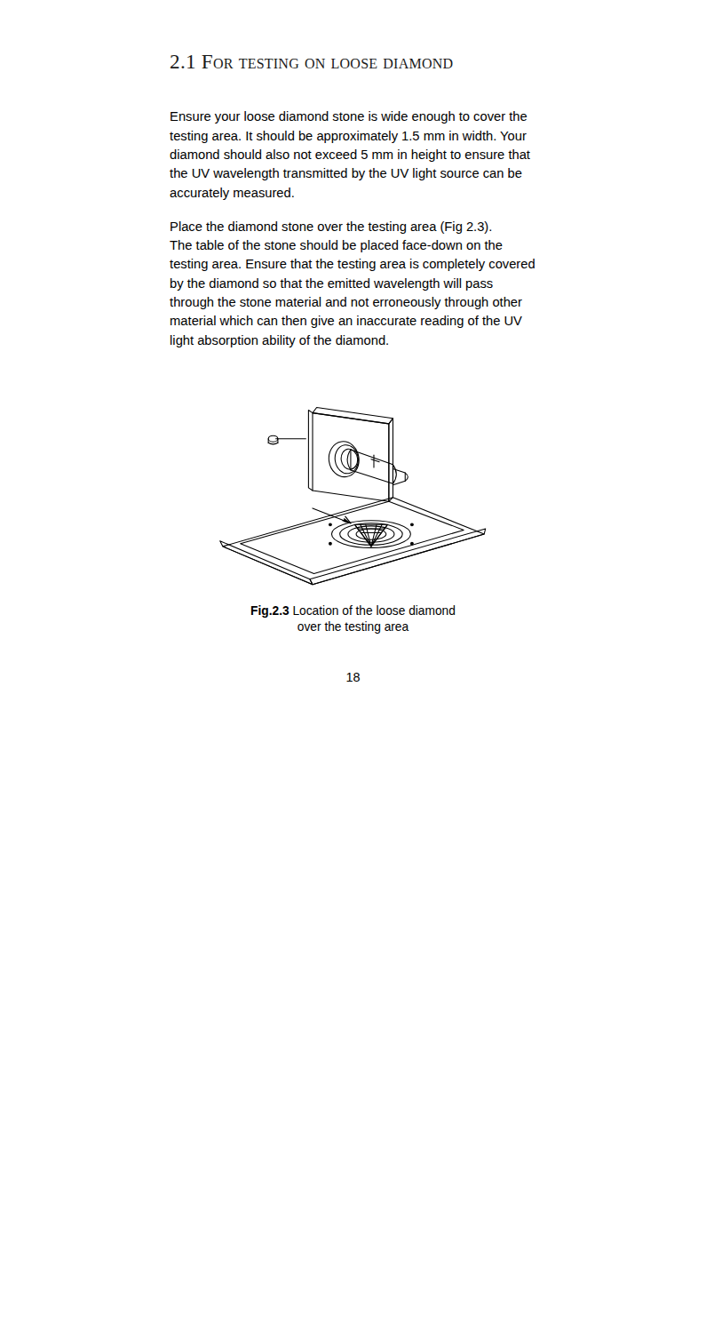2.1 For testing on loose diamond
Ensure your loose diamond stone is wide enough to cover the testing area. It should be approximately 1.5 mm in width. Your diamond should also not exceed 5 mm in height to ensure that the UV wavelength transmitted by the UV light source can be accurately measured.
Place the diamond stone over the testing area (Fig 2.3).
The table of the stone should be placed face-down on the testing area. Ensure that the testing area is completely covered by the diamond so that the emitted wavelength will pass through the stone material and not erroneously through other material which can then give an inaccurate reading of the UV light absorption ability of the diamond.
Fig.2.3 Location of the loose diamond over the testing area
18